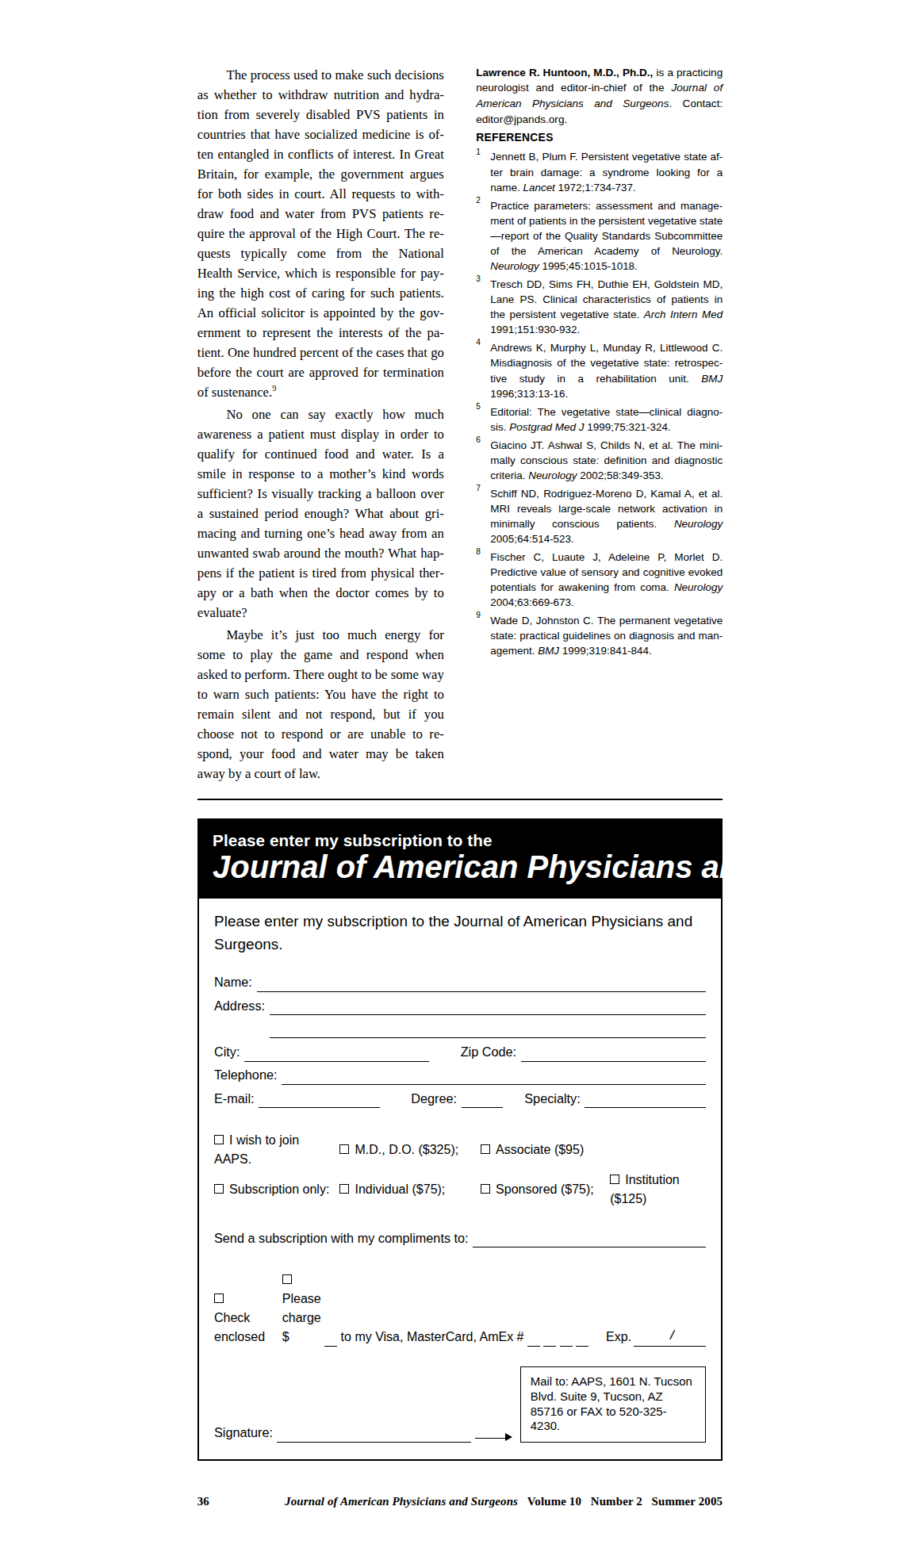The process used to make such decisions as whether to withdraw nutrition and hydration from severely disabled PVS patients in countries that have socialized medicine is often entangled in conflicts of interest. In Great Britain, for example, the government argues for both sides in court. All requests to withdraw food and water from PVS patients require the approval of the High Court. The requests typically come from the National Health Service, which is responsible for paying the high cost of caring for such patients. An official solicitor is appointed by the government to represent the interests of the patient. One hundred percent of the cases that go before the court are approved for termination of sustenance.9
No one can say exactly how much awareness a patient must display in order to qualify for continued food and water. Is a smile in response to a mother’s kind words sufficient? Is visually tracking a balloon over a sustained period enough? What about grimacing and turning one’s head away from an unwanted swab around the mouth? What happens if the patient is tired from physical therapy or a bath when the doctor comes by to evaluate?
Maybe it’s just too much energy for some to play the game and respond when asked to perform. There ought to be some way to warn such patients: You have the right to remain silent and not respond, but if you choose not to respond or are unable to respond, your food and water may be taken away by a court of law.
Lawrence R. Huntoon, M.D., Ph.D., is a practicing neurologist and editor-in-chief of the Journal of American Physicians and Surgeons. Contact: editor@jpands.org.
REFERENCES
Jennett B, Plum F. Persistent vegetative state after brain damage: a syndrome looking for a name. Lancet 1972;1:734-737.
Practice parameters: assessment and management of patients in the persistent vegetative state—report of the Quality Standards Subcommittee of the American Academy of Neurology. Neurology 1995;45:1015-1018.
Tresch DD, Sims FH, Duthie EH, Goldstein MD, Lane PS. Clinical characteristics of patients in the persistent vegetative state. Arch Intern Med 1991;151:930-932.
Andrews K, Murphy L, Munday R, Littlewood C. Misdiagnosis of the vegetative state: retrospective study in a rehabilitation unit. BMJ 1996;313:13-16.
Editorial: The vegetative state—clinical diagnosis. Postgrad Med J 1999;75:321-324.
Giacino JT. Ashwal S, Childs N, et al. The minimally conscious state: definition and diagnostic criteria. Neurology 2002;58:349-353.
Schiff ND, Rodriguez-Moreno D, Kamal A, et al. MRI reveals large-scale network activation in minimally conscious patients. Neurology 2005;64:514-523.
Fischer C, Luaute J, Adeleine P, Morlet D. Predictive value of sensory and cognitive evoked potentials for awakening from coma. Neurology 2004;63:669-673.
Wade D, Johnston C. The permanent vegetative state: practical guidelines on diagnosis and management. BMJ 1999;319:841-844.
Please enter my subscription to the
Journal of American Physicians and Surgeons
Please enter my subscription to the Journal of American Physicians and Surgeons.
Name:
Address:
Address:
City: Zip Code:
Telephone:
E-mail: Degree: Specialty:
I wish to join AAPS.
M.D., D.O. ($325);
Associate ($95)
Subscription only:
Individual ($75);
Sponsored ($75);
Institution ($125)
Send a subscription with my compliments to:
Check enclosed Please charge $ to my Visa, MasterCard, AmEx # Exp. /
Signature: Mail to: AAPS, 1601 N. Tucson Blvd. Suite 9, Tucson, AZ 85716 or FAX to 520-325-4230.
36
Journal of American Physicians and Surgeons Volume 10 Number 2 Summer 2005